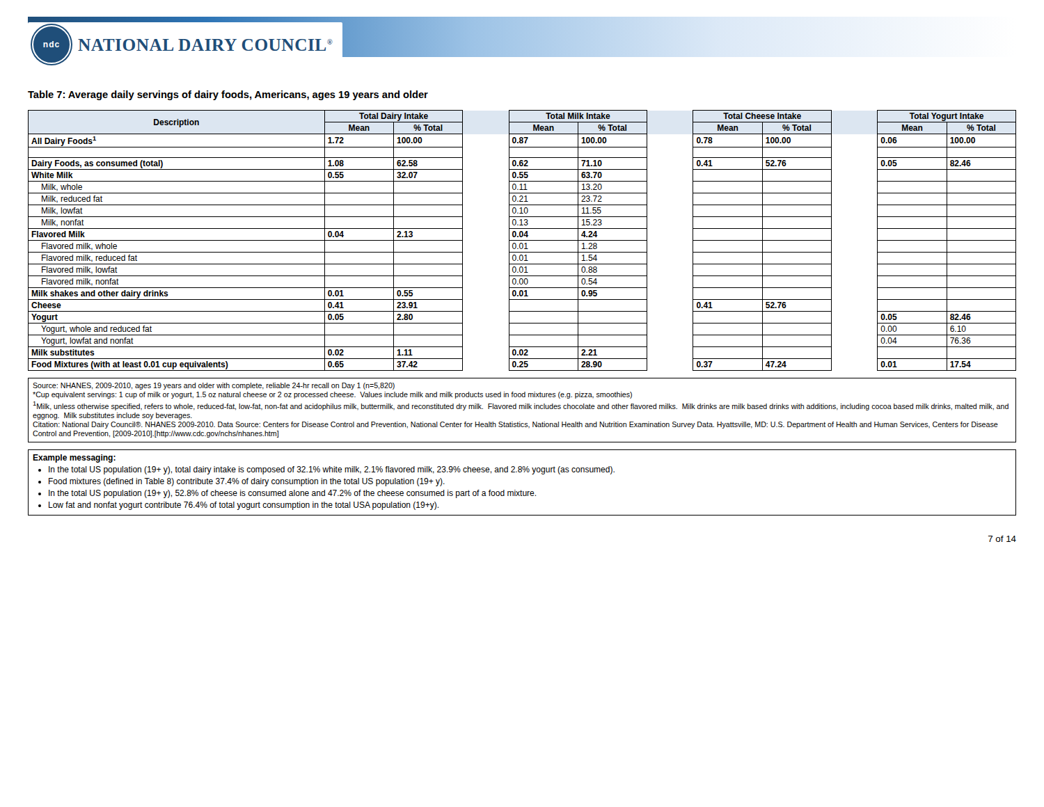ndc
NATIONAL DAIRY COUNCIL®
Table 7: Average daily servings of dairy foods, Americans, ages 19 years and older
| Description | Total Dairy Intake | | Total Milk Intake | | Total Cheese Intake | | Total Yogurt Intake |
| --- | --- | --- | --- | --- | --- | --- | --- |
| Mean | % Total | Mean | % Total | Mean | % Total | Mean | % Total |
| All Dairy Foods 1 | 1.72 | 100.00 | | 0.87 | 100.00 | | 0.78 | 100.00 | | 0.06 | 100.00 |
| Dairy Foods, as consumed (total) | 1.08 | 62.58 | | 0.62 | 71.10 | | 0.41 | 52.76 | | 0.05 | 82.46 |
| White Milk | 0.55 | 32.07 | | 0.55 | 63.70 | | | | | | |
| Milk, whole | | | | 0.11 | 13.20 | | | | | | |
| Milk, reduced fat | | | | 0.21 | 23.72 | | | | | | |
| Milk, lowfat | | | | 0.10 | 11.55 | | | | | | |
| Milk, nonfat | | | | 0.13 | 15.23 | | | | | | |
| Flavored Milk | 0.04 | 2.13 | | 0.04 | 4.24 | | | | | | |
| Flavored milk, whole | | | | 0.01 | 1.28 | | | | | | |
| Flavored milk, reduced fat | | | | 0.01 | 1.54 | | | | | | |
| Flavored milk, lowfat | | | | 0.01 | 0.88 | | | | | | |
| Flavored milk, nonfat | | | | 0.00 | 0.54 | | | | | | |
| Milk shakes and other dairy drinks | 0.01 | 0.55 | | 0.01 | 0.95 | | | | | | |
| Cheese | 0.41 | 23.91 | | | | | 0.41 | 52.76 | | | |
| Yogurt | 0.05 | 2.80 | | | | | | | | 0.05 | 82.46 |
| Yogurt, whole and reduced fat | | | | | | | | | | 0.00 | 6.10 |
| Yogurt, lowfat and nonfat | | | | | | | | | | 0.04 | 76.36 |
| Milk substitutes | 0.02 | 1.11 | | 0.02 | 2.21 | | | | | | |
| Food Mixtures (with at least 0.01 cup equivalents) | 0.65 | 37.42 | | 0.25 | 28.90 | | 0.37 | 47.24 | | 0.01 | 17.54 |
Source: NHANES, 2009-2010, ages 19 years and older with complete, reliable 24-hr recall on Day 1 (n=5,820)
*Cup equivalent servings: 1 cup of milk or yogurt, 1.5 oz natural cheese or 2 oz processed cheese. Values include milk and milk products used in food mixtures (e.g. pizza, smoothies)
1Milk, unless otherwise specified, refers to whole, reduced-fat, low-fat, non-fat and acidophilus milk, buttermilk, and reconstituted dry milk. Flavored milk includes chocolate and other flavored milks. Milk drinks are milk based drinks with additions, including cocoa based milk drinks, malted milk, and eggnog. Milk substitutes include soy beverages.
Citation: National Dairy Council®. NHANES 2009-2010. Data Source: Centers for Disease Control and Prevention, National Center for Health Statistics, National Health and Nutrition Examination Survey Data. Hyattsville, MD: U.S. Department of Health and Human Services, Centers for Disease Control and Prevention, [2009-2010].[http://www.cdc.gov/nchs/nhanes.htm]
Example messaging:
In the total US population (19+ y), total dairy intake is composed of 32.1% white milk, 2.1% flavored milk, 23.9% cheese, and 2.8% yogurt (as consumed).
Food mixtures (defined in Table 8) contribute 37.4% of dairy consumption in the total US population (19+ y).
In the total US population (19+ y), 52.8% of cheese is consumed alone and 47.2% of the cheese consumed is part of a food mixture.
Low fat and nonfat yogurt contribute 76.4% of total yogurt consumption in the total USA population (19+y).
7 of 14